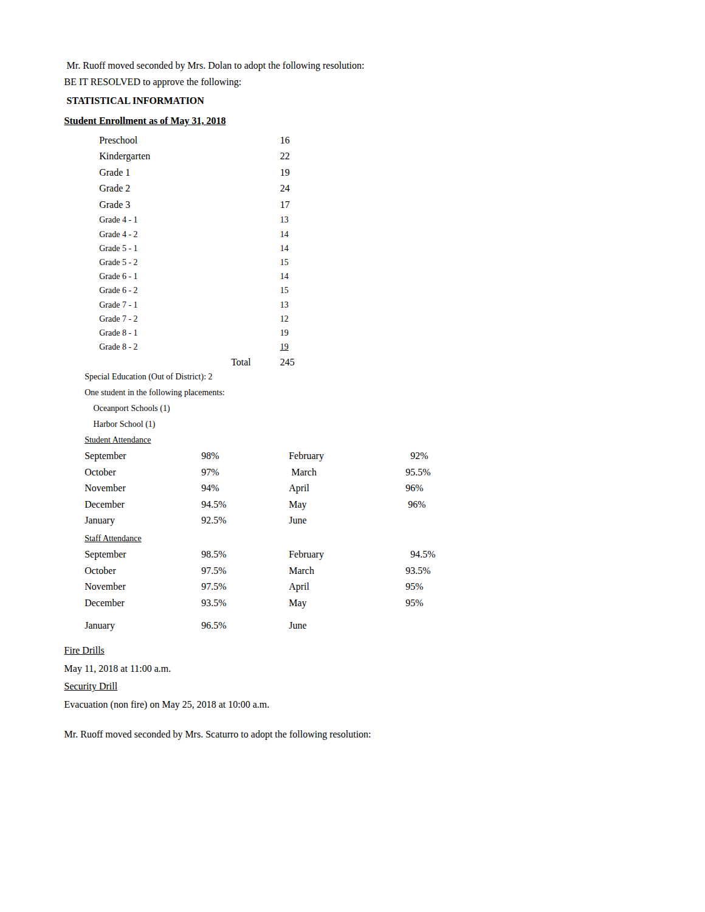Mr. Ruoff moved seconded by Mrs. Dolan to adopt the following resolution:
BE IT RESOLVED to approve the following:
STATISTICAL INFORMATION
Student Enrollment as of May 31, 2018
| Preschool | 16 |
| Kindergarten | 22 |
| Grade 1 | 19 |
| Grade 2 | 24 |
| Grade 3 | 17 |
| Grade 4 - 1 | 13 |
| Grade 4 - 2 | 14 |
| Grade 5 - 1 | 14 |
| Grade 5 - 2 | 15 |
| Grade 6 - 1 | 14 |
| Grade 6 - 2 | 15 |
| Grade 7 - 1 | 13 |
| Grade 7 - 2 | 12 |
| Grade 8 - 1 | 19 |
| Grade 8 - 2 | 19 |
| Total | 245 |
Special Education (Out of District): 2
One student in the following placements:
Oceanport Schools (1)
Harbor School (1)
Student Attendance
| September | 98% | February | 92% |
| October | 97% | March | 95.5% |
| November | 94% | April | 96% |
| December | 94.5% | May | 96% |
| January | 92.5% | June | |
Staff Attendance
| September | 98.5% | February | 94.5% |
| October | 97.5% | March | 93.5% |
| November | 97.5% | April | 95% |
| December | 93.5% | May | 95% |
| January | 96.5% | June | |
Fire Drills
May 11, 2018 at 11:00 a.m.
Security Drill
Evacuation (non fire) on May 25, 2018 at 10:00 a.m.
Mr. Ruoff moved seconded by Mrs. Scaturro to adopt the following resolution: